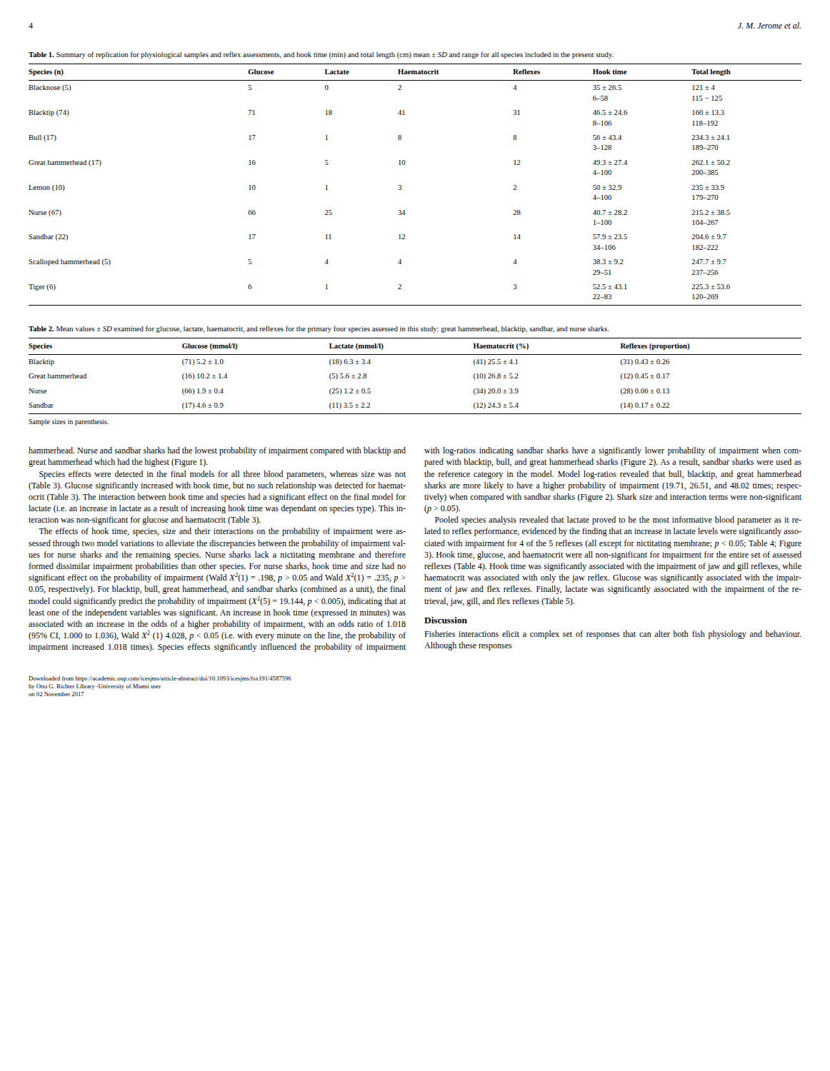4 J. M. Jerome et al.
Table 1. Summary of replication for physiological samples and reflex assessments, and hook time (min) and total length (cm) mean ± SD and range for all species included in the present study.
| Species (n) | Glucose | Lactate | Haematocrit | Reflexes | Hook time | Total length |
| --- | --- | --- | --- | --- | --- | --- |
| Blacknose (5) | 5 | 0 | 2 | 4 | 35 ± 26.5 6–58 | 121 ± 4 115 − 125 |
| Blacktip (74) | 71 | 18 | 41 | 31 | 46.5 ± 24.6 8–106 | 160 ± 13.3 118–192 |
| Bull (17) | 17 | 1 | 8 | 8 | 56 ± 43.4 3–128 | 234.3 ± 24.1 189–270 |
| Great hammerhead (17) | 16 | 5 | 10 | 12 | 49.3 ± 27.4 4–100 | 262.1 ± 50.2 200–385 |
| Lemon (10) | 10 | 1 | 3 | 2 | 50 ± 32.9 4–100 | 235 ± 33.9 179–270 |
| Nurse (67) | 66 | 25 | 34 | 28 | 40.7 ± 28.2 1–100 | 215.2 ± 38.5 104–267 |
| Sandbar (22) | 17 | 11 | 12 | 14 | 57.9 ± 23.5 34–106 | 204.6 ± 9.7 182–222 |
| Scalloped hammerhead (5) | 5 | 4 | 4 | 4 | 38.3 ± 9.2 29–51 | 247.7 ± 9.7 237–256 |
| Tiger (6) | 6 | 1 | 2 | 3 | 52.5 ± 43.1 22–83 | 225.3 ± 53.6 120–269 |
Table 2. Mean values ± SD examined for glucose, lactate, haematocrit, and reflexes for the primary four species assessed in this study: great hammerhead, blacktip, sandbar, and nurse sharks.
| Species | Glucose (mmol/l) | Lactate (mmol/l) | Haematocrit (%) | Reflexes (proportion) |
| --- | --- | --- | --- | --- |
| Blacktip | (71) 5.2 ± 1.0 | (18) 6.3 ± 3.4 | (41) 25.5 ± 4.1 | (31) 0.43 ± 0.26 |
| Great hammerhead | (16) 10.2 ± 1.4 | (5) 5.6 ± 2.8 | (10) 26.8 ± 5.2 | (12) 0.45 ± 0.17 |
| Nurse | (66) 1.9 ± 0.4 | (25) 1.2 ± 0.5 | (34) 20.0 ± 3.9 | (28) 0.06 ± 0.13 |
| Sandbar | (17) 4.6 ± 0.9 | (11) 3.5 ± 2.2 | (12) 24.3 ± 5.4 | (14) 0.17 ± 0.22 |
Sample sizes in parenthesis.
hammerhead. Nurse and sandbar sharks had the lowest probability of impairment compared with blacktip and great hammerhead which had the highest (Figure 1).
Species effects were detected in the final models for all three blood parameters, whereas size was not (Table 3). Glucose significantly increased with hook time, but no such relationship was detected for haematocrit (Table 3). The interaction between hook time and species had a significant effect on the final model for lactate (i.e. an increase in lactate as a result of increasing hook time was dependant on species type). This interaction was non-significant for glucose and haematocrit (Table 3).
The effects of hook time, species, size and their interactions on the probability of impairment were assessed through two model variations to alleviate the discrepancies between the probability of impairment values for nurse sharks and the remaining species. Nurse sharks lack a nictitating membrane and therefore formed dissimilar impairment probabilities than other species. For nurse sharks, hook time and size had no significant effect on the probability of impairment (Wald X2(1) = .198, p > 0.05 and Wald X2(1) = .235, p > 0.05, respectively). For blacktip, bull, great hammerhead, and sandbar sharks (combined as a unit), the final model could significantly predict the probability of impairment (X2(5) = 19.144, p < 0.005), indicating that at least one of the independent variables was significant. An increase in hook time (expressed in minutes) was associated with an increase in the odds of a higher probability of impairment, with an odds ratio of 1.018 (95% CI, 1.000 to 1.036), Wald X2 (1) 4.028, p < 0.05 (i.e. with every minute on the line, the probability of impairment increased 1.018 times). Species effects significantly influenced the probability of impairment with log-ratios indicating sandbar sharks have a significantly lower probability of impairment when compared with blacktip, bull, and great hammerhead sharks (Figure 2). As a result, sandbar sharks were used as the reference category in the model. Model log-ratios revealed that bull, blacktip, and great hammerhead sharks are more likely to have a higher probability of impairment (19.71, 26.51, and 48.02 times; respectively) when compared with sandbar sharks (Figure 2). Shark size and interaction terms were non-significant (p > 0.05).
Pooled species analysis revealed that lactate proved to be the most informative blood parameter as it related to reflex performance, evidenced by the finding that an increase in lactate levels were significantly associated with impairment for 4 of the 5 reflexes (all except for nictitating membrane; p < 0.05; Table 4; Figure 3). Hook time, glucose, and haematocrit were all non-significant for impairment for the entire set of assessed reflexes (Table 4). Hook time was significantly associated with the impairment of jaw and gill reflexes, while haematocrit was associated with only the jaw reflex. Glucose was significantly associated with the impairment of jaw and flex reflexes. Finally, lactate was significantly associated with the impairment of the retrieval, jaw, gill, and flex reflexes (Table 5).
Discussion
Fisheries interactions elicit a complex set of responses that can alter both fish physiology and behaviour. Although these responses
Downloaded from https://academic.oup.com/icesjms/article-abstract/doi/10.1093/icesjms/fsx191/4587596
by Otto G. Richter Library -University of Miami user
on 02 November 2017